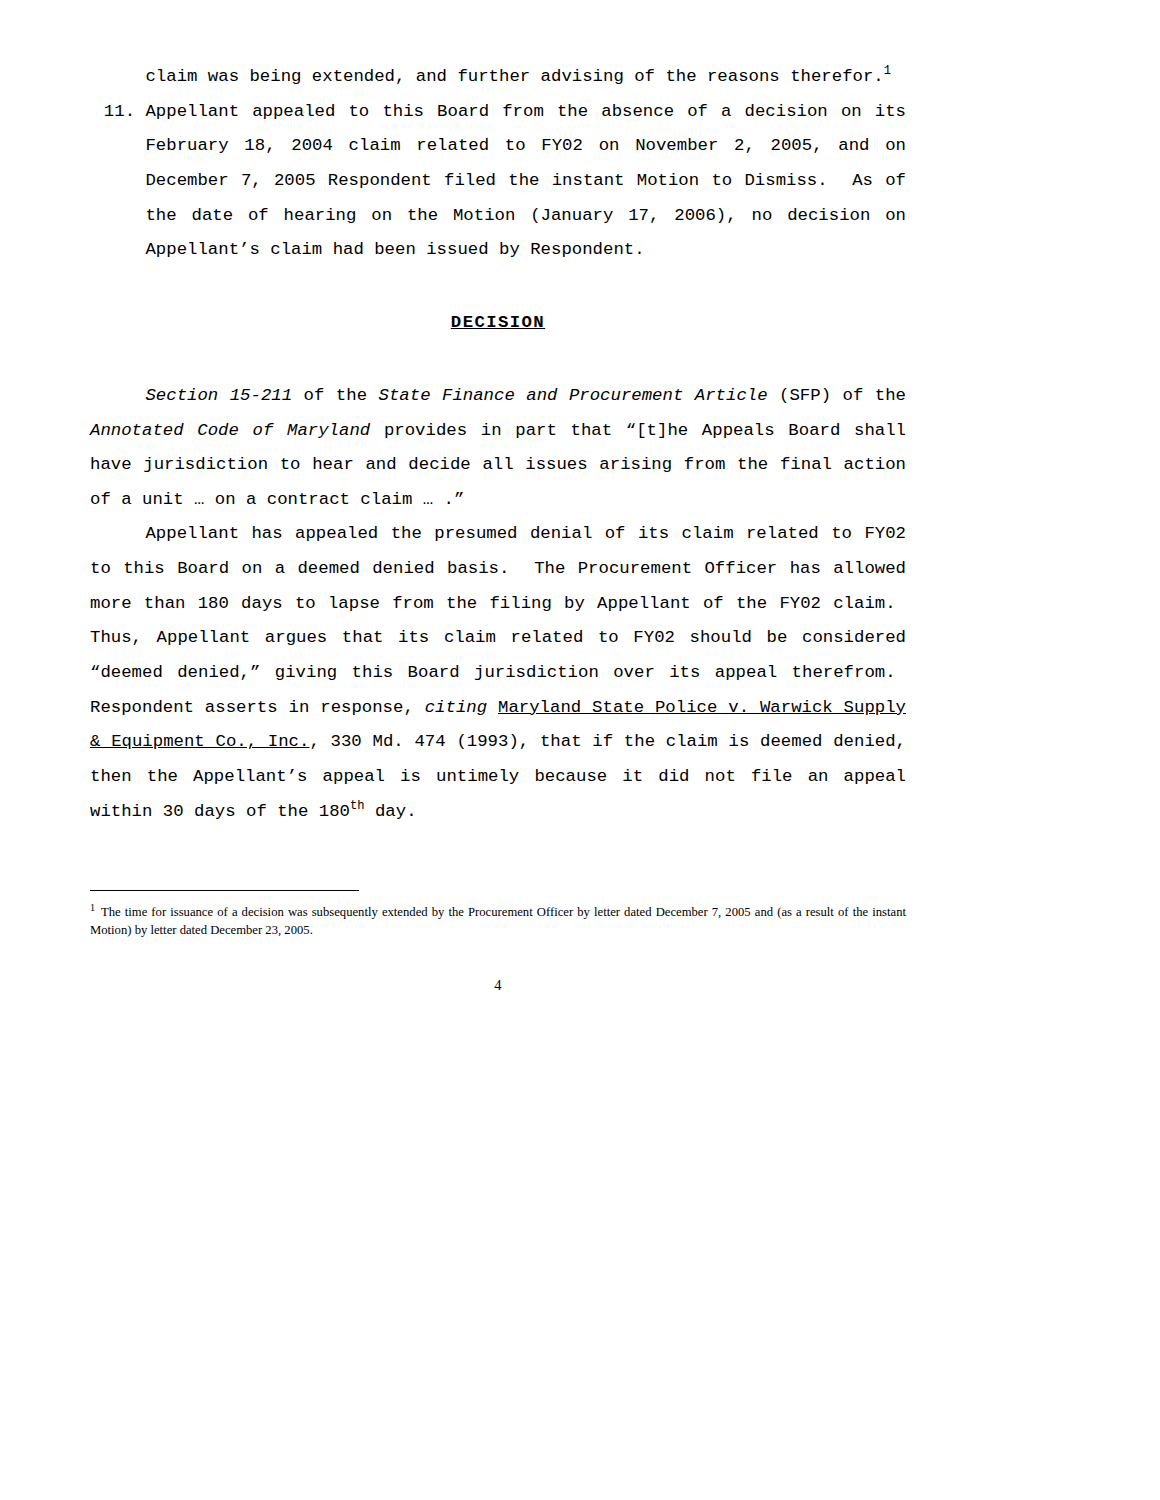claim was being extended, and further advising of the reasons therefor.1
11. Appellant appealed to this Board from the absence of a decision on its February 18, 2004 claim related to FY02 on November 2, 2005, and on December 7, 2005 Respondent filed the instant Motion to Dismiss. As of the date of hearing on the Motion (January 17, 2006), no decision on Appellant’s claim had been issued by Respondent.
DECISION
Section 15-211 of the State Finance and Procurement Article (SFP) of the Annotated Code of Maryland provides in part that “[t]he Appeals Board shall have jurisdiction to hear and decide all issues arising from the final action of a unit … on a contract claim … .”
Appellant has appealed the presumed denial of its claim related to FY02 to this Board on a deemed denied basis. The Procurement Officer has allowed more than 180 days to lapse from the filing by Appellant of the FY02 claim. Thus, Appellant argues that its claim related to FY02 should be considered “deemed denied,” giving this Board jurisdiction over its appeal therefrom. Respondent asserts in response, citing Maryland State Police v. Warwick Supply & Equipment Co., Inc., 330 Md. 474 (1993), that if the claim is deemed denied, then the Appellant’s appeal is untimely because it did not file an appeal within 30 days of the 180th day.
1 The time for issuance of a decision was subsequently extended by the Procurement Officer by letter dated December 7, 2005 and (as a result of the instant Motion) by letter dated December 23, 2005.
4